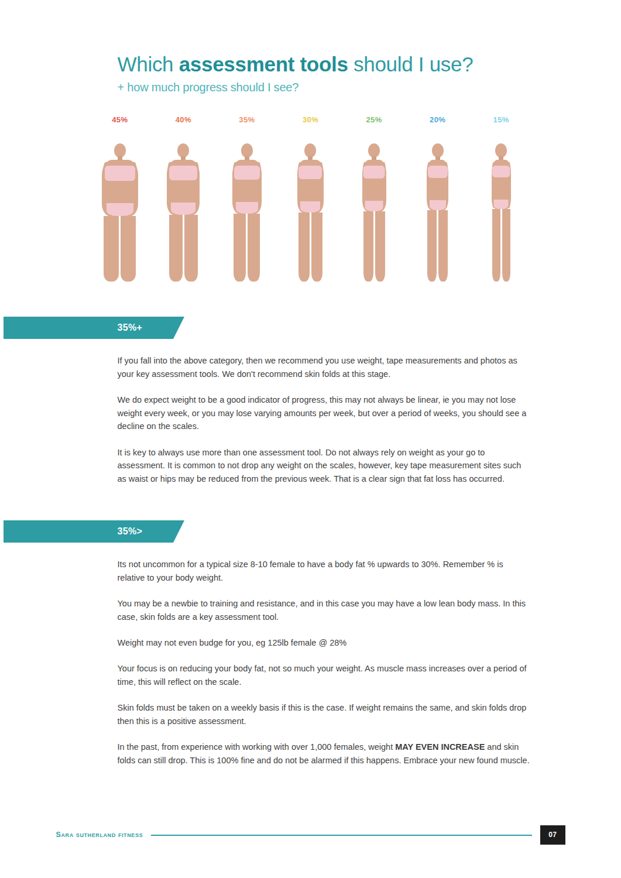Which assessment tools should I use?
+ how much progress should I see?
45% 40% 35% 30% 25% 20% 15%
35%+
If you fall into the above category, then we recommend you use weight, tape measurements and photos as your key assessment tools. We don't recommend skin folds at this stage.
We do expect weight to be a good indicator of progress, this may not always be linear, ie you may not lose weight every week, or you may lose varying amounts per week, but over a period of weeks, you should see a decline on the scales.
It is key to always use more than one assessment tool. Do not always rely on weight as your go to assessment. It is common to not drop any weight on the scales, however, key tape measurement sites such as waist or hips may be reduced from the previous week. That is a clear sign that fat loss has occurred.
35%>
Its not uncommon for a typical size 8-10 female to have a body fat % upwards to 30%. Remember % is relative to your body weight.
You may be a newbie to training and resistance, and in this case you may have a low lean body mass. In this case, skin folds are a key assessment tool.
Weight may not even budge for you, eg 125lb female @ 28%
Your focus is on reducing your body fat, not so much your weight. As muscle mass increases over a period of time, this will reflect on the scale.
Skin folds must be taken on a weekly basis if this is the case. If weight remains the same, and skin folds drop then this is a positive assessment.
In the past, from experience with working with over 1,000 females, weight MAY EVEN INCREASE and skin folds can still drop. This is 100% fine and do not be alarmed if this happens. Embrace your new found muscle.
Sara Sutherland Fitness
07